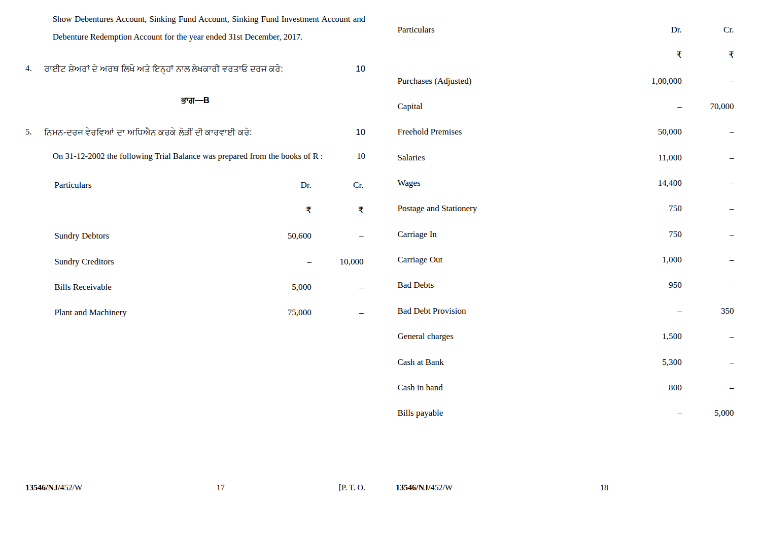Show Debentures Account, Sinking Fund Account, Sinking Fund Investment Account and Debenture Redemption Account for the year ended 31st December, 2017.
4.
ਰਾਈਟ ਸ਼ੇਅਰਾਂ ਦੇ ਅਰਥ ਲਿਖੋ ਅਤੇ ਇਨ੍ਹਾਂ ਨਾਲ ਲੇਖਕਾਰੀ ਵਰਤਾਓ ਦਰਜ ਕਰੋ:10
ਭਾਗ—B
5.
ਨਿਮਨ-ਦਰਜ ਵੇਰਵਿਆਂ ਦਾ ਅਧਿਐਨ ਕਰਕੇ ਲੋੜੀਂ ਦੀ ਕਾਰਵਾਈ ਕਰੋ:10
On 31-12-2002 the following Trial Balance was prepared from the books of R :10
| Particulars | Dr. | Cr. |
| --- | --- | --- |
| | ₹ | ₹ |
| Sundry Debtors | 50,600 | – |
| Sundry Creditors | – | 10,000 |
| Bills Receivable | 5,000 | – |
| Plant and Machinery | 75,000 | – |
13546/NJ/452/W 17 [P. T. O.
| Particulars | Dr. | Cr. |
| --- | --- | --- |
| | ₹ | ₹ |
| Purchases (Adjusted) | 1,00,000 | – |
| Capital | – | 70,000 |
| Freehold Premises | 50,000 | – |
| Salaries | 11,000 | – |
| Wages | 14,400 | – |
| Postage and Stationery | 750 | – |
| Carriage In | 750 | – |
| Carriage Out | 1,000 | – |
| Bad Debts | 950 | – |
| Bad Debt Provision | – | 350 |
| General charges | 1,500 | – |
| Cash at Bank | 5,300 | – |
| Cash in hand | 800 | – |
| Bills payable | – | 5,000 |
13546/NJ/452/W 18